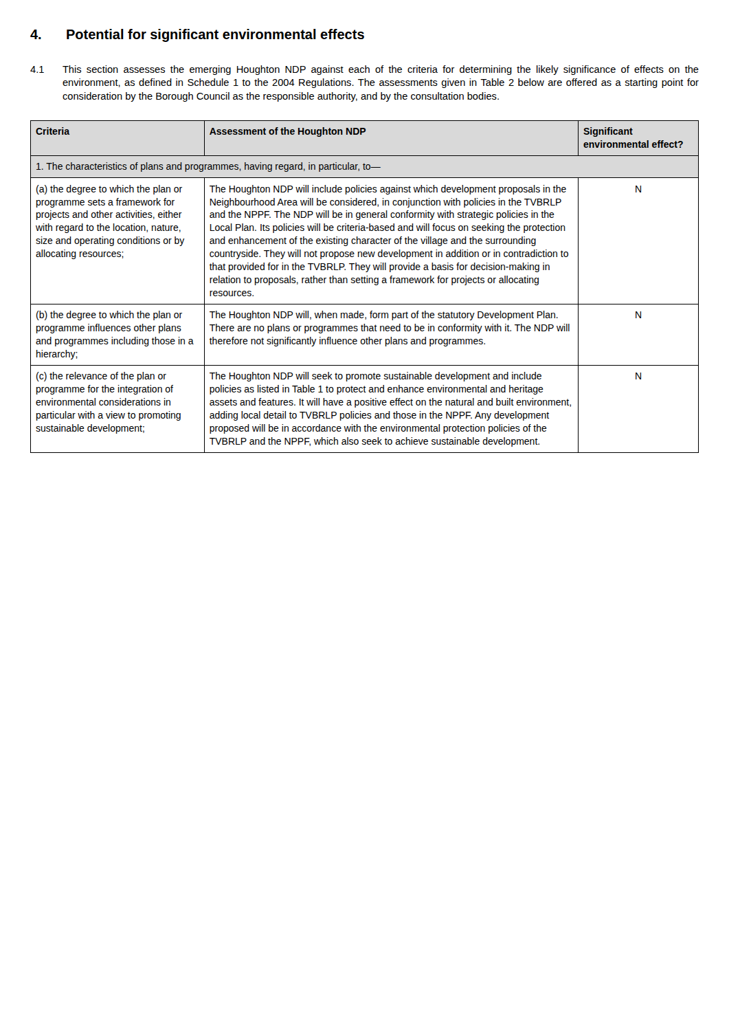4. Potential for significant environmental effects
4.1
This section assesses the emerging Houghton NDP against each of the criteria for determining the likely significance of effects on the environment, as defined in Schedule 1 to the 2004 Regulations. The assessments given in Table 2 below are offered as a starting point for consideration by the Borough Council as the responsible authority, and by the consultation bodies.
| Criteria | Assessment of the Houghton NDP | Significant environmental effect? |
| --- | --- | --- |
| 1. The characteristics of plans and programmes, having regard, in particular, to— |
| (a) the degree to which the plan or programme sets a framework for projects and other activities, either with regard to the location, nature, size and operating conditions or by allocating resources; | The Houghton NDP will include policies against which development proposals in the Neighbourhood Area will be considered, in conjunction with policies in the TVBRLP and the NPPF. The NDP will be in general conformity with strategic policies in the Local Plan. Its policies will be criteria-based and will focus on seeking the protection and enhancement of the existing character of the village and the surrounding countryside. They will not propose new development in addition or in contradiction to that provided for in the TVBRLP. They will provide a basis for decision-making in relation to proposals, rather than setting a framework for projects or allocating resources. | N |
| (b) the degree to which the plan or programme influences other plans and programmes including those in a hierarchy; | The Houghton NDP will, when made, form part of the statutory Development Plan. There are no plans or programmes that need to be in conformity with it. The NDP will therefore not significantly influence other plans and programmes. | N |
| (c) the relevance of the plan or programme for the integration of environmental considerations in particular with a view to promoting sustainable development; | The Houghton NDP will seek to promote sustainable development and include policies as listed in Table 1 to protect and enhance environmental and heritage assets and features. It will have a positive effect on the natural and built environment, adding local detail to TVBRLP policies and those in the NPPF. Any development proposed will be in accordance with the environmental protection policies of the TVBRLP and the NPPF, which also seek to achieve sustainable development. | N |